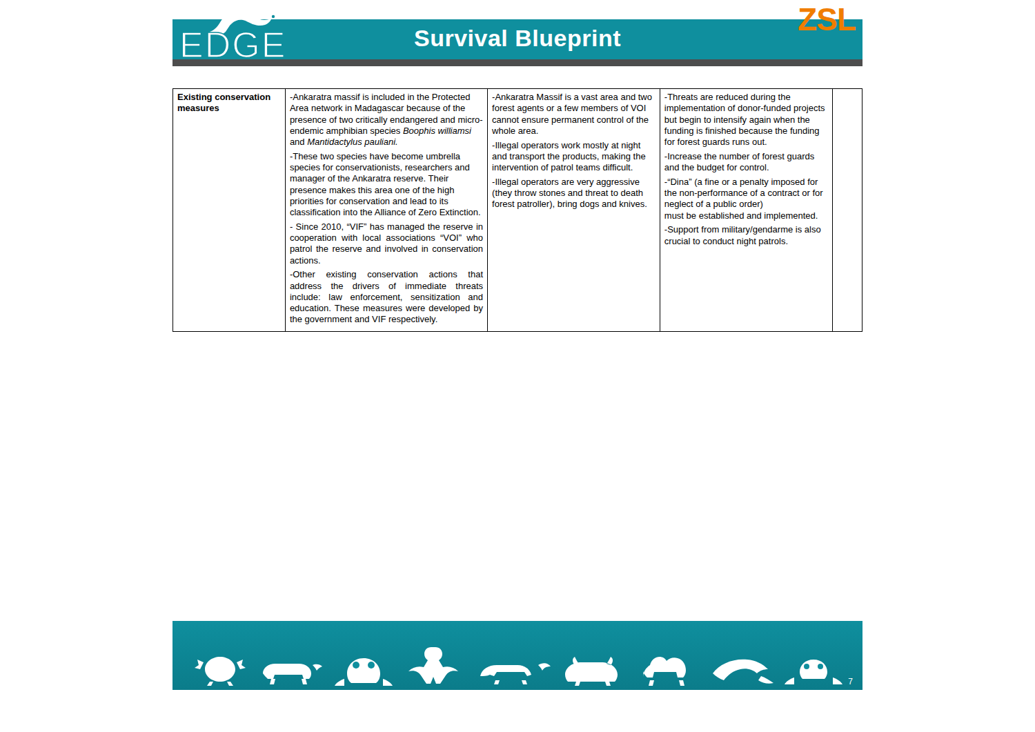Survival Blueprint
EDGE
ZSL
LET’S WORK
FOR WILDLIFE
| Existing conservation measures | -Ankaratra massif is included in the Protected Area network in Madagascar because of the presence of two critically endangered and micro-endemic amphibian species Boophis williamsi and Mantidactylus pauliani. -These two species have become umbrella species for conservationists, researchers and manager of the Ankaratra reserve. Their presence makes this area one of the high priorities for conservation and lead to its classification into the Alliance of Zero Extinction. - Since 2010, “VIF” has managed the reserve in cooperation with local associations “VOI” who patrol the reserve and involved in conservation actions. -Other existing conservation actions that address the drivers of immediate threats include: law enforcement, sensitization and education. These measures were developed by the government and VIF respectively. | -Ankaratra Massif is a vast area and two forest agents or a few members of VOI cannot ensure permanent control of the whole area. -Illegal operators work mostly at night and transport the products, making the intervention of patrol teams difficult. -Illegal operators are very aggressive (they throw stones and threat to death forest patroller), bring dogs and knives. | -Threats are reduced during the implementation of donor-funded projects but begin to intensify again when the funding is finished because the funding for forest guards runs out. -Increase the number of forest guards and the budget for control. -“Dina” (a fine or a penalty imposed for the non-performance of a contract or for neglect of a public order) must be established and implemented. -Support from military/gendarme is also crucial to conduct night patrols. | |
7